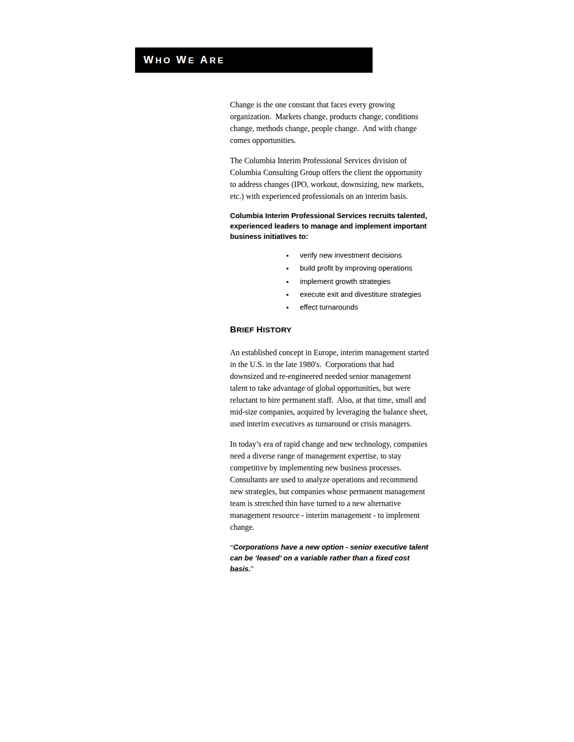WHO WE ARE
Change is the one constant that faces every growing organization. Markets change, products change, conditions change, methods change, people change. And with change comes opportunities.
The Columbia Interim Professional Services division of Columbia Consulting Group offers the client the opportunity to address changes (IPO, workout, downsizing, new markets, etc.) with experienced professionals on an interim basis.
Columbia Interim Professional Services recruits talented, experienced leaders to manage and implement important business initiatives to:
verify new investment decisions
build profit by improving operations
implement growth strategies
execute exit and divestiture strategies
effect turnarounds
BRIEF HISTORY
An established concept in Europe, interim management started in the U.S. in the late 1980's. Corporations that had downsized and re-engineered needed senior management talent to take advantage of global opportunities, but were reluctant to hire permanent staff. Also, at that time, small and mid-size companies, acquired by leveraging the balance sheet, used interim executives as turnaround or crisis managers.
In today’s era of rapid change and new technology, companies need a diverse range of management expertise, to stay competitive by implementing new business processes. Consultants are used to analyze operations and recommend new strategies, but companies whose permanent management team is stretched thin have turned to a new alternative management resource - interim management - to implement change.
“Corporations have a new option - senior executive talent can be ‘leased’ on a variable rather than a fixed cost basis.”